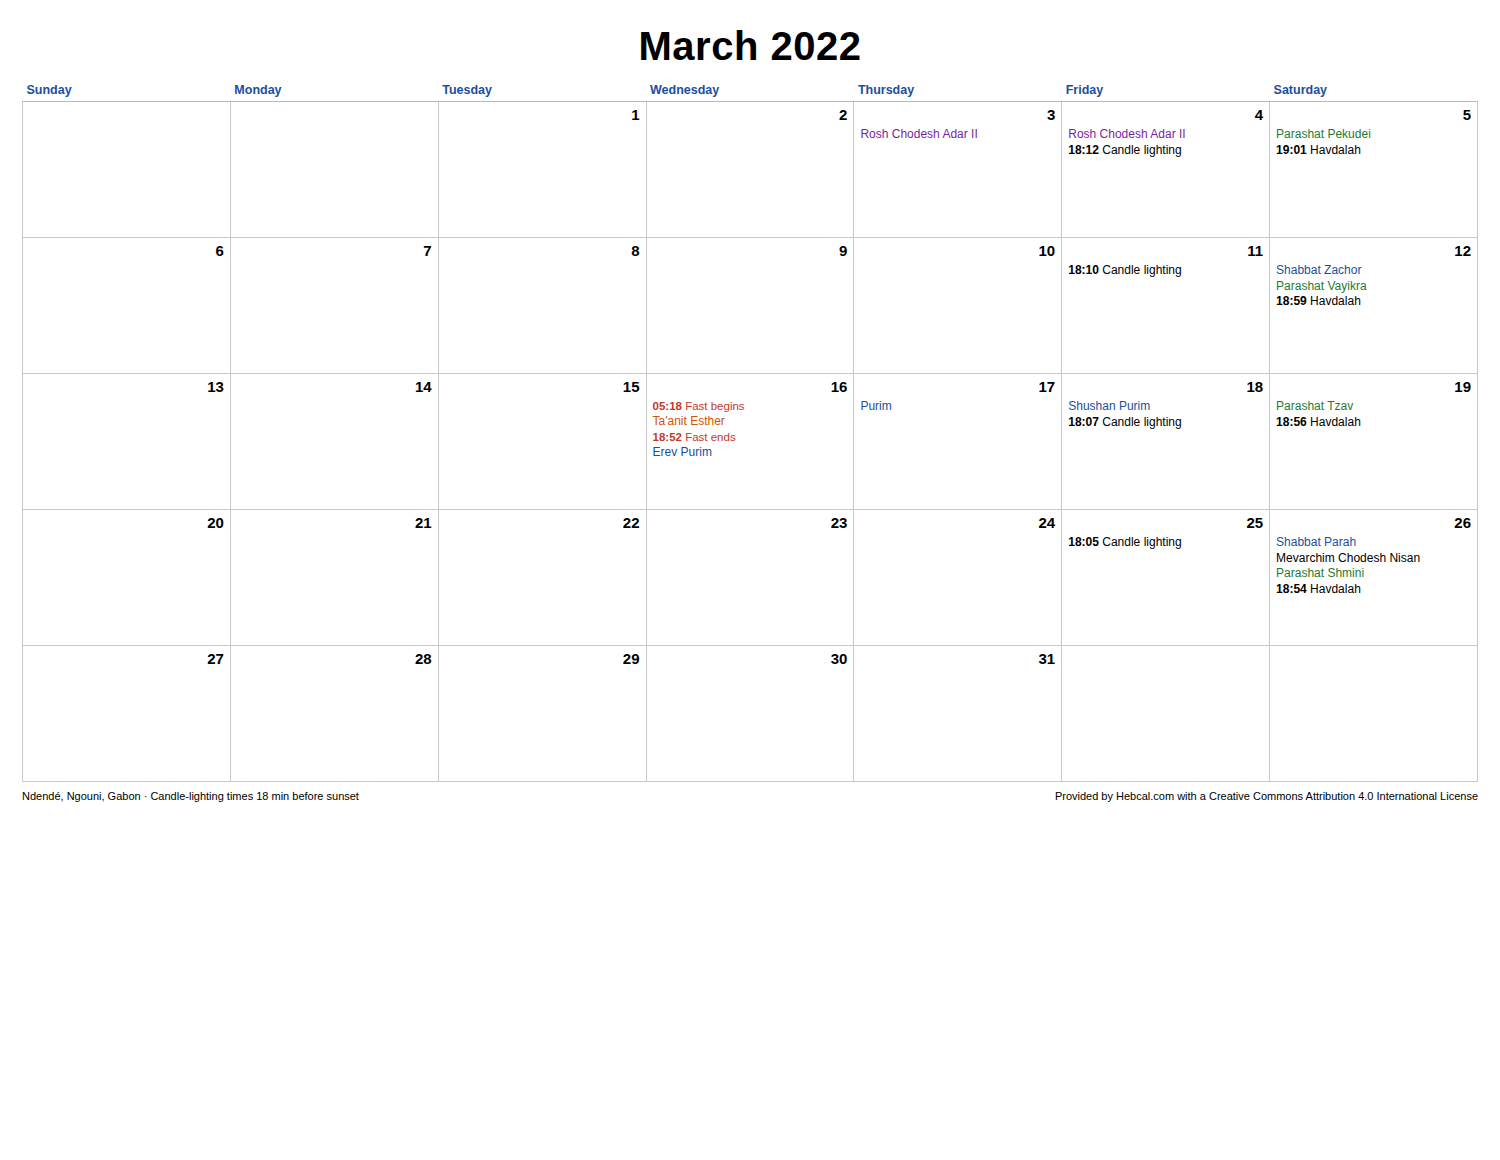March 2022
| Sunday | Monday | Tuesday | Wednesday | Thursday | Friday | Saturday |
| --- | --- | --- | --- | --- | --- | --- |
| | | 1 | 2 | 3 Rosh Chodesh Adar II | 4 Rosh Chodesh Adar II 18:12 Candle lighting | 5 Parashat Pekudei 19:01 Havdalah |
| 6 | 7 | 8 | 9 | 10 | 11 18:10 Candle lighting | 12 Shabbat Zachor Parashat Vayikra 18:59 Havdalah |
| 13 | 14 | 15 | 16 05:18 Fast begins Ta'anit Esther 18:52 Fast ends Erev Purim | 17 Purim | 18 Shushan Purim 18:07 Candle lighting | 19 Parashat Tzav 18:56 Havdalah |
| 20 | 21 | 22 | 23 | 24 | 25 18:05 Candle lighting | 26 Shabbat Parah Mevarchim Chodesh Nisan Parashat Shmini 18:54 Havdalah |
| 27 | 28 | 29 | 30 | 31 | | |
Ndendé, Ngouni, Gabon · Candle-lighting times 18 min before sunset
Provided by Hebcal.com with a Creative Commons Attribution 4.0 International License